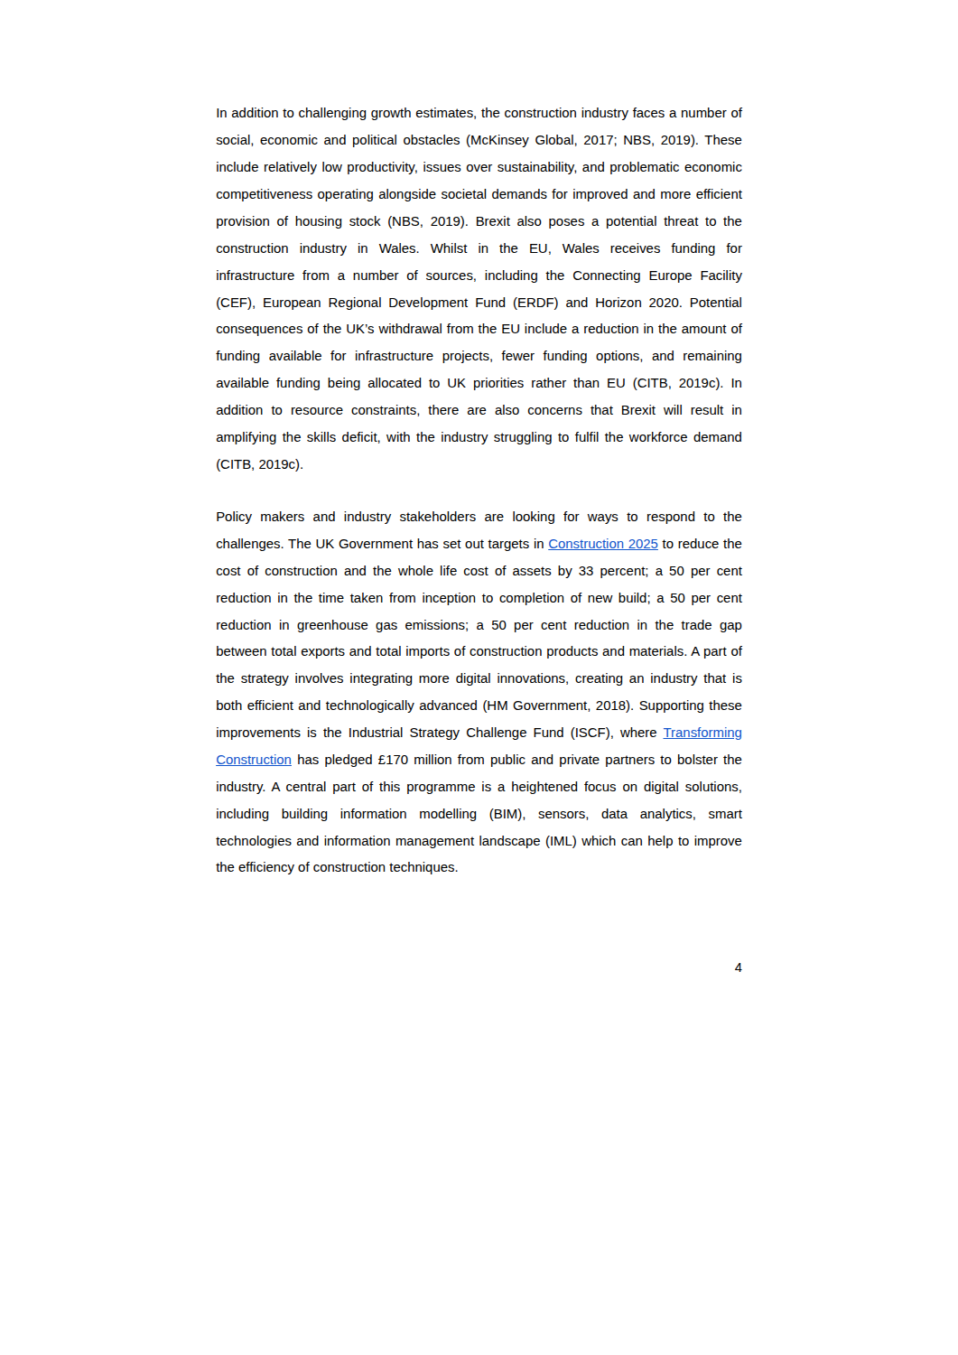In addition to challenging growth estimates, the construction industry faces a number of social, economic and political obstacles (McKinsey Global, 2017; NBS, 2019). These include relatively low productivity, issues over sustainability, and problematic economic competitiveness operating alongside societal demands for improved and more efficient provision of housing stock (NBS, 2019). Brexit also poses a potential threat to the construction industry in Wales. Whilst in the EU, Wales receives funding for infrastructure from a number of sources, including the Connecting Europe Facility (CEF), European Regional Development Fund (ERDF) and Horizon 2020. Potential consequences of the UK’s withdrawal from the EU include a reduction in the amount of funding available for infrastructure projects, fewer funding options, and remaining available funding being allocated to UK priorities rather than EU (CITB, 2019c). In addition to resource constraints, there are also concerns that Brexit will result in amplifying the skills deficit, with the industry struggling to fulfil the workforce demand (CITB, 2019c).
Policy makers and industry stakeholders are looking for ways to respond to the challenges. The UK Government has set out targets in Construction 2025 to reduce the cost of construction and the whole life cost of assets by 33 percent; a 50 per cent reduction in the time taken from inception to completion of new build; a 50 per cent reduction in greenhouse gas emissions; a 50 per cent reduction in the trade gap between total exports and total imports of construction products and materials. A part of the strategy involves integrating more digital innovations, creating an industry that is both efficient and technologically advanced (HM Government, 2018). Supporting these improvements is the Industrial Strategy Challenge Fund (ISCF), where Transforming Construction has pledged £170 million from public and private partners to bolster the industry. A central part of this programme is a heightened focus on digital solutions, including building information modelling (BIM), sensors, data analytics, smart technologies and information management landscape (IML) which can help to improve the efficiency of construction techniques.
4